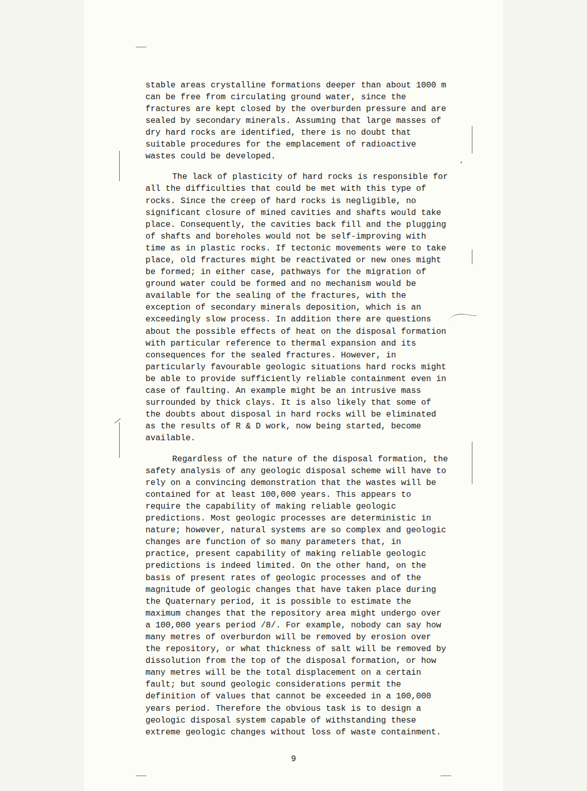,
stable areas crystalline formations deeper than about 1000 m can be free from circulating ground water, since the fractures are kept closed by the overburden pressure and are sealed by secondary minerals. Assuming that large masses of dry hard rocks are identified, there is no doubt that suitable procedures for the emplacement of radioactive wastes could be developed.
The lack of plasticity of hard rocks is responsible for all the difficulties that could be met with this type of rocks. Since the creep of hard rocks is negligible, no significant closure of mined cavities and shafts would take place. Consequently, the cavities back fill and the plugging of shafts and boreholes would not be self-improving with time as in plastic rocks. If tectonic movements were to take place, old fractures might be reactivated or new ones might be formed; in either case, pathways for the migration of ground water could be formed and no mechanism would be available for the sealing of the fractures, with the exception of secondary minerals deposition, which is an exceedingly slow process. In addition there are questions about the possible effects of heat on the disposal formation with particular reference to thermal expansion and its consequences for the sealed fractures. However, in particularly favourable geologic situations hard rocks might be able to provide sufficiently reliable containment even in case of faulting. An example might be an intrusive mass surrounded by thick clays. It is also likely that some of the doubts about disposal in hard rocks will be eliminated as the results of R & D work, now being started, become available.
Regardless of the nature of the disposal formation, the safety analysis of any geologic disposal scheme will have to rely on a convincing demonstration that the wastes will be contained for at least 100,000 years. This appears to require the capability of making reliable geologic predictions. Most geologic processes are deterministic in nature; however, natural systems are so complex and geologic changes are function of so many parameters that, in practice, present capability of making reliable geologic predictions is indeed limited. On the other hand, on the basis of present rates of geologic processes and of the magnitude of geologic changes that have taken place during the Quaternary period, it is possible to estimate the maximum changes that the repository area might undergo over a 100,000 years period /8/. For example, nobody can say how many metres of overburdon will be removed by erosion over the repository, or what thickness of salt will be removed by dissolution from the top of the disposal formation, or how many metres will be the total displacement on a certain fault; but sound geologic considerations permit the definition of values that cannot be exceeded in a 100,000 years period. Therefore the obvious task is to design a geologic disposal system capable of withstanding these extreme geologic changes without loss of waste containment.
9